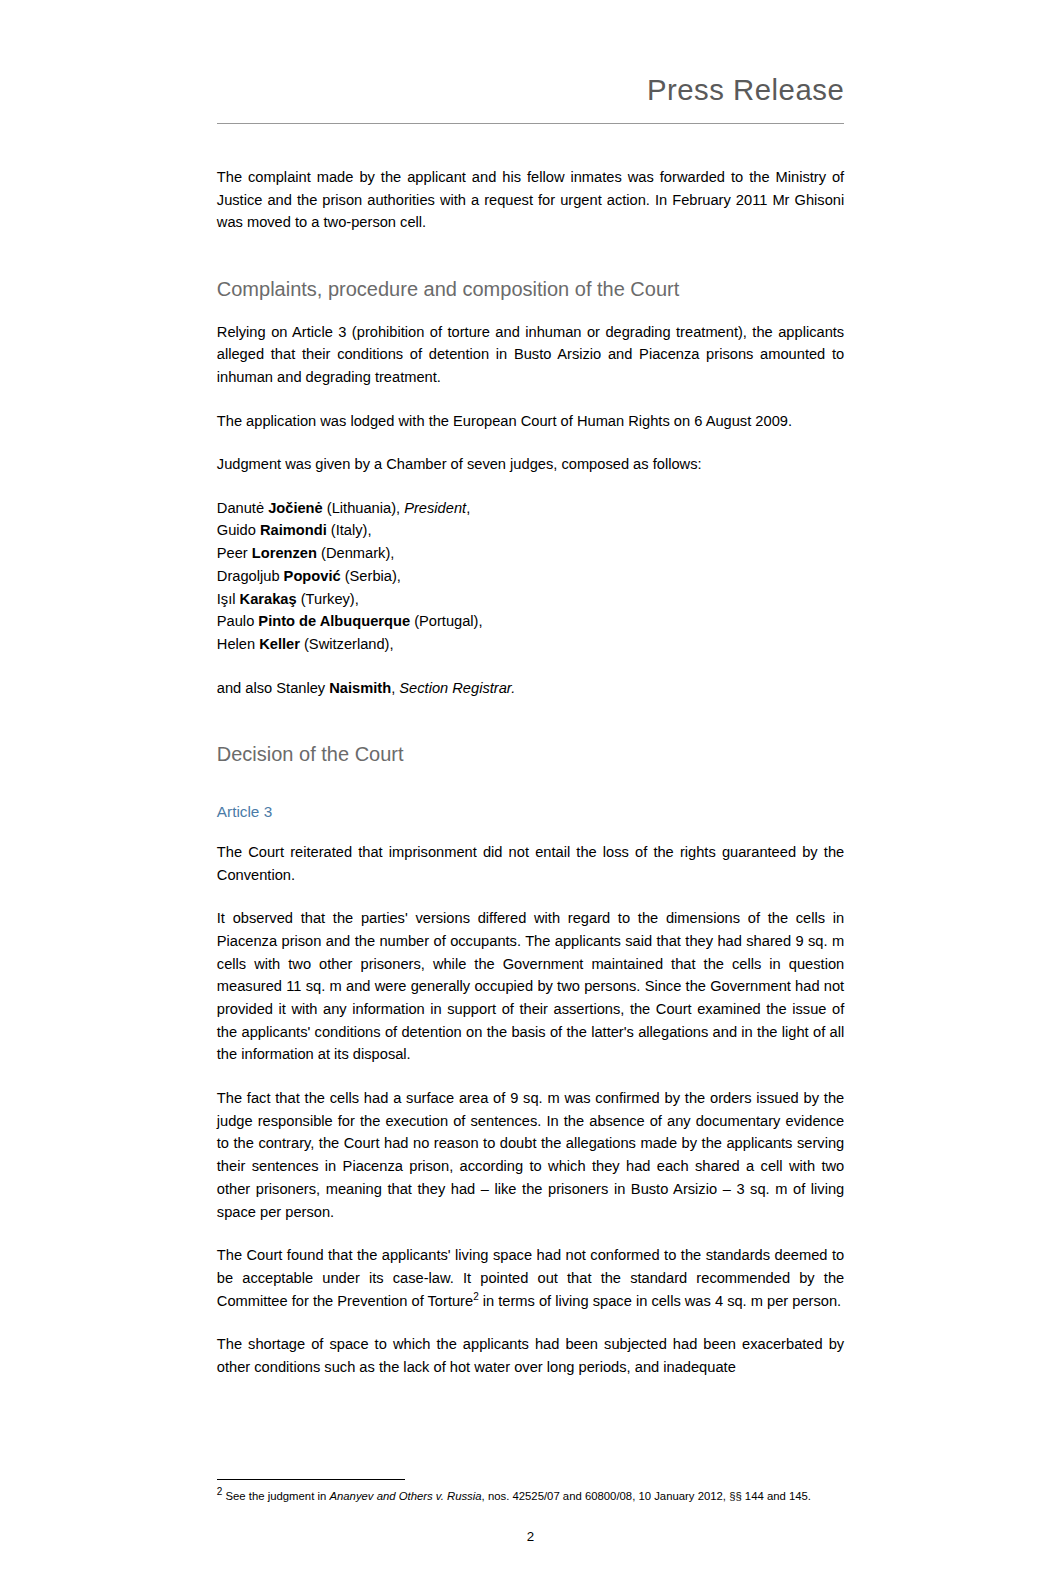Press Release
The complaint made by the applicant and his fellow inmates was forwarded to the Ministry of Justice and the prison authorities with a request for urgent action. In February 2011 Mr Ghisoni was moved to a two-person cell.
Complaints, procedure and composition of the Court
Relying on Article 3 (prohibition of torture and inhuman or degrading treatment), the applicants alleged that their conditions of detention in Busto Arsizio and Piacenza prisons amounted to inhuman and degrading treatment.
The application was lodged with the European Court of Human Rights on 6 August 2009.
Judgment was given by a Chamber of seven judges, composed as follows:
Danutė Jočienė (Lithuania), President,
Guido Raimondi (Italy),
Peer Lorenzen (Denmark),
Dragoljub Popović (Serbia),
Işıl Karakaş (Turkey),
Paulo Pinto de Albuquerque (Portugal),
Helen Keller (Switzerland),
and also Stanley Naismith, Section Registrar.
Decision of the Court
Article 3
The Court reiterated that imprisonment did not entail the loss of the rights guaranteed by the Convention.
It observed that the parties' versions differed with regard to the dimensions of the cells in Piacenza prison and the number of occupants. The applicants said that they had shared 9 sq. m cells with two other prisoners, while the Government maintained that the cells in question measured 11 sq. m and were generally occupied by two persons. Since the Government had not provided it with any information in support of their assertions, the Court examined the issue of the applicants' conditions of detention on the basis of the latter's allegations and in the light of all the information at its disposal.
The fact that the cells had a surface area of 9 sq. m was confirmed by the orders issued by the judge responsible for the execution of sentences. In the absence of any documentary evidence to the contrary, the Court had no reason to doubt the allegations made by the applicants serving their sentences in Piacenza prison, according to which they had each shared a cell with two other prisoners, meaning that they had – like the prisoners in Busto Arsizio – 3 sq. m of living space per person.
The Court found that the applicants' living space had not conformed to the standards deemed to be acceptable under its case-law. It pointed out that the standard recommended by the Committee for the Prevention of Torture2 in terms of living space in cells was 4 sq. m per person.
The shortage of space to which the applicants had been subjected had been exacerbated by other conditions such as the lack of hot water over long periods, and inadequate
2 See the judgment in Ananyev and Others v. Russia, nos. 42525/07 and 60800/08, 10 January 2012, §§ 144 and 145.
2